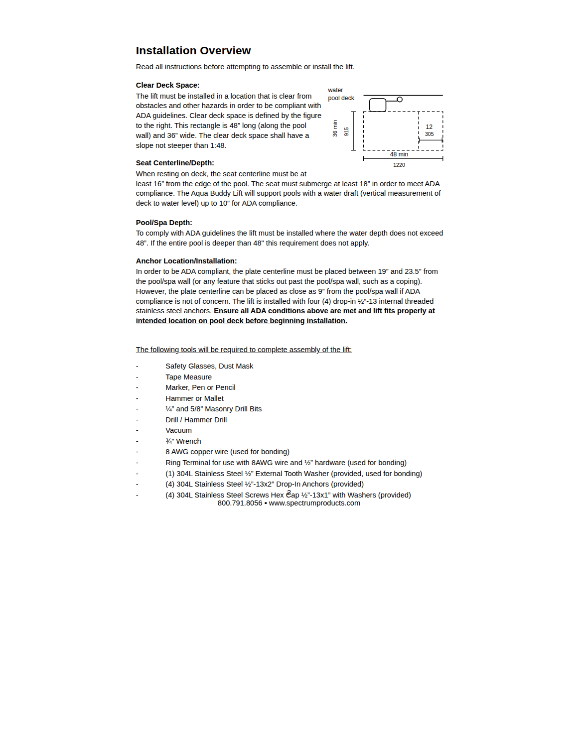Installation Overview
Read all instructions before attempting to assemble or install the lift.
Clear Deck Space:
The lift must be installed in a location that is clear from obstacles and other hazards in order to be compliant with ADA guidelines. Clear deck space is defined by the figure to the right. This rectangle is 48” long (along the pool wall) and 36” wide. The clear deck space shall have a slope not steeper than 1:48.
Seat Centerline/Depth:
When resting on deck, the seat centerline must be at least 16” from the edge of the pool. The seat must submerge at least 18” in order to meet ADA compliance. The Aqua Buddy Lift will support pools with a water draft (vertical measurement of deck to water level) up to 10” for ADA compliance.
Pool/Spa Depth:
To comply with ADA guidelines the lift must be installed where the water depth does not exceed 48”. If the entire pool is deeper than 48" this requirement does not apply.
Anchor Location/Installation:
In order to be ADA compliant, the plate centerline must be placed between 19” and 23.5” from the pool/spa wall (or any feature that sticks out past the pool/spa wall, such as a coping). However, the plate centerline can be placed as close as 9” from the pool/spa wall if ADA compliance is not of concern. The lift is installed with four (4) drop-in ½”-13 internal threaded stainless steel anchors. Ensure all ADA conditions above are met and lift fits properly at intended location on pool deck before beginning installation.
The following tools will be required to complete assembly of the lift:
| - | Safety Glasses, Dust Mask |
| - | Tape Measure |
| - | Marker, Pen or Pencil |
| - | Hammer or Mallet |
| - | ¼” and 5/8” Masonry Drill Bits |
| - | Drill / Hammer Drill |
| - | Vacuum |
| - | ¾” Wrench |
| - | 8 AWG copper wire (used for bonding) |
| - | Ring Terminal for use with 8AWG wire and ½” hardware (used for bonding) |
| - | (1) 304L Stainless Steel ½” External Tooth Washer (provided, used for bonding) |
| - | (4) 304L Stainless Steel ½”-13x2” Drop-In Anchors (provided) |
| - | (4) 304L Stainless Steel Screws Hex Cap ½”-13x1” with Washers (provided) |
2
800.791.8056 ▪ www.spectrumproducts.com